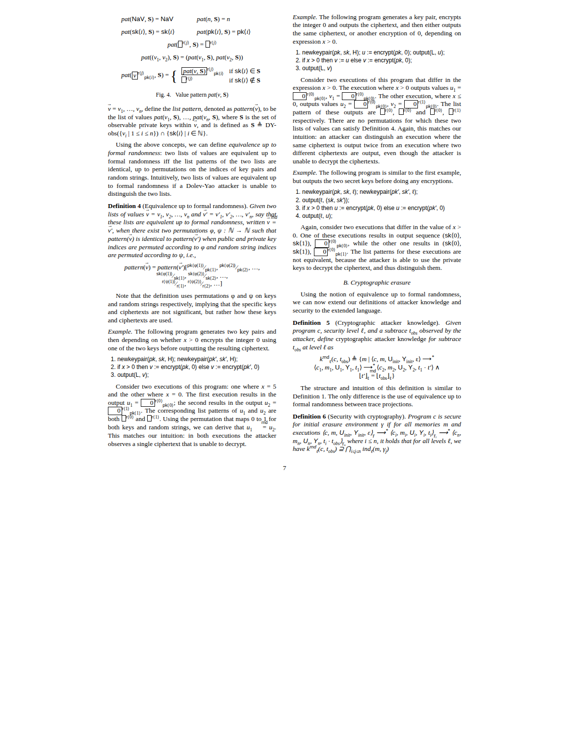| pat ( NaV , S ) = NaV | pat ( n , S ) = n |
| pat ( sk ⟨ i ⟩, S ) = sk ⟨ i ⟩ | pat ( pk ⟨ i ⟩, S ) = pk ⟨ i ⟩ |
| pat ( r ⟨ j ⟩ , S ) = r ⟨ j ⟩ |
| pat (( v 1 , v 2 ), S ) = ( pat ( v 1 , S ), pat ( v 2 , S )) |
| pat ( v r ⟨ j ⟩ pk ⟨ i ⟩ , S ) = { / pat ( v , S ) r ⟨ j ⟩ pk ⟨ i ⟩ / if sk ⟨ i ⟩ ∈ S / / r ⟨ j ⟩ / if sk ⟨ i ⟩ ∉ S / |
Fig. 4. Value pattern pat(v, S)
v = v1, …, vn, define the list pattern, denoted as pattern(v), to be the list of values pat(v1, S), …, pat(vn, S), where S is the set of observable private keys within v, and is defined as S ≜ DY-obs({vi | 1 ≤ i ≤ n}) ∩ {sk⟨i⟩ | i ∈ ℕ}.
Using the above concepts, we can define equivalence up to formal randomness: two lists of values are equivalent up to formal randomness iff the list patterns of the two lists are identical, up to permutations on the indices of key pairs and random strings. Intuitively, two lists of values are equivalent up to formal randomness if a Dolev-Yao attacker is unable to distinguish the two lists.
Definition 4 (Equivalence up to formal randomness). Given two lists of values v = v1, v2, …, vn and v′ = v′1, v′2, …, v′n, say that these lists are equivalent up to formal randomness, written v rnd= v′, when there exist two permutations φ, ψ : ℕ → ℕ such that pattern(v) is identical to pattern(v′) when public and private key indices are permuted according to φ and random string indices are permuted according to ψ, i.e.,
pattern(v) = pattern(v′)[pk⟨φ(1)⟩⁄pk⟨1⟩, pk⟨φ(2)⟩⁄pk⟨2⟩, …,
sk⟨φ(1)⟩⁄sk⟨1⟩, sk⟨φ(2)⟩⁄sk⟨2⟩, …,
r⟨ψ(1)⟩⁄r⟨1⟩, r⟨ψ(2)⟩⁄r⟨2⟩, …]
Note that the definition uses permutations φ and ψ on keys and random strings respectively, implying that the specific keys and ciphertexts are not significant, but rather how these keys and ciphertexts are used.
Example. The following program generates two key pairs and then depending on whether x > 0 encrypts the integer 0 using one of the two keys before outputting the resulting ciphertext.
newkeypair(pk, sk, H); newkeypair(pk′, sk′, H);
if x > 0 then v := encrypt(pk, 0) else v := encrypt(pk′, 0)
output(L, v);
Consider two executions of this program: one where x = 5 and the other where x = 0. The first execution results in the output u1 = 0r⟨0⟩pk⟨0⟩; the second results in the output u2 = 0r⟨1⟩pk⟨1⟩. The corresponding list patterns of u1 and u2 are both r⟨0⟩ and r⟨1⟩. Using the permutation that maps 0 to 1 for both keys and random strings, we can derive that u1 rnd= u2. This matches our intuition: in both executions the attacker observes a single ciphertext that is unable to decrypt.
Example. The following program generates a key pair, encrypts the integer 0 and outputs the ciphertext, and then either outputs the same ciphertext, or another encryption of 0, depending on expression x > 0.
newkeypair(pk, sk, H); u := encrypt(pk, 0); output(L, u);
if x > 0 then v := u else v := encrypt(pk, 0);
output(L, v)
Consider two executions of this program that differ in the expression x > 0. The execution where x > 0 outputs values u1 = 0r⟨0⟩pk⟨0⟩, v1 = 0r⟨0⟩pk⟨0⟩. The other execution, where x ≤ 0, outputs values u2 = 0r⟨0⟩pk⟨0⟩, v2 = 0r⟨1⟩pk⟨0⟩. The list pattern of these outputs are r⟨0⟩, r⟨0⟩ and r⟨0⟩, r⟨1⟩ respectively. There are no permutations for which these two lists of values can satisfy Definition 4. Again, this matches our intuition: an attacker can distinguish an execution where the same ciphertext is output twice from an execution where two different ciphertexts are output, even though the attacker is unable to decrypt the ciphertexts.
Example. The following program is similar to the first example, but outputs the two secret keys before doing any encryptions.
newkeypair(pk, sk, ℓ); newkeypair(pk′, sk′, ℓ);
output(ℓ, (sk, sk′));
if x > 0 then u := encrypt(pk, 0) else u := encrypt(pk′, 0)
output(ℓ, u);
Again, consider two executions that differ in the value of x > 0. One of these executions results in output sequence (sk⟨0⟩, sk⟨1⟩), 0r⟨0⟩pk⟨0⟩, while the other one results in (sk⟨0⟩, sk⟨1⟩), 0r⟨0⟩pk⟨1⟩. The list patterns for these executions are not equivalent, because the attacker is able to use the private keys to decrypt the ciphertext, and thus distinguish them.
B. Cryptographic erasure
Using the notion of equivalence up to formal randomness, we can now extend our definitions of attacker knowledge and security to the extended language.
Definition 5 (Cryptographic attacker knowledge). Given program c, security level ℓ, and a subtrace tobs observed by the attacker, define cryptographic attacker knowledge for subtrace tobs at level ℓ as
krndℓ(c, tobs) ≜ {m | ⟨c, m, Uinit, Yinit, ε⟩ ⟶*
⟨c1, m1, U1, Y1, t1⟩ ⟶* ⟨c2, m2, U2, Y2, t1 · t′⟩ ∧
⌊t′⌋ℓ rnd= ⌊tobs⌋ℓ}
The structure and intuition of this definition is similar to Definition 1. The only difference is the use of equivalence up to formal randomness between trace projections.
Definition 6 (Security with cryptography). Program c is secure for initial erasure environment γ if for all memories m and executions ⟨c, m, Uinit, Yinit, ε⟩γ ⟶* ⟨ci, mi, Ui, Yi, ti⟩γi ⟶* ⟨cn, mn, Un, Yn, ti · tobs⟩γn where i ≤ n, it holds that for all levels ℓ, we have krndℓ(c, tobs) ⊇ ⋂i≤j≤n indℓ(m, γj)
7